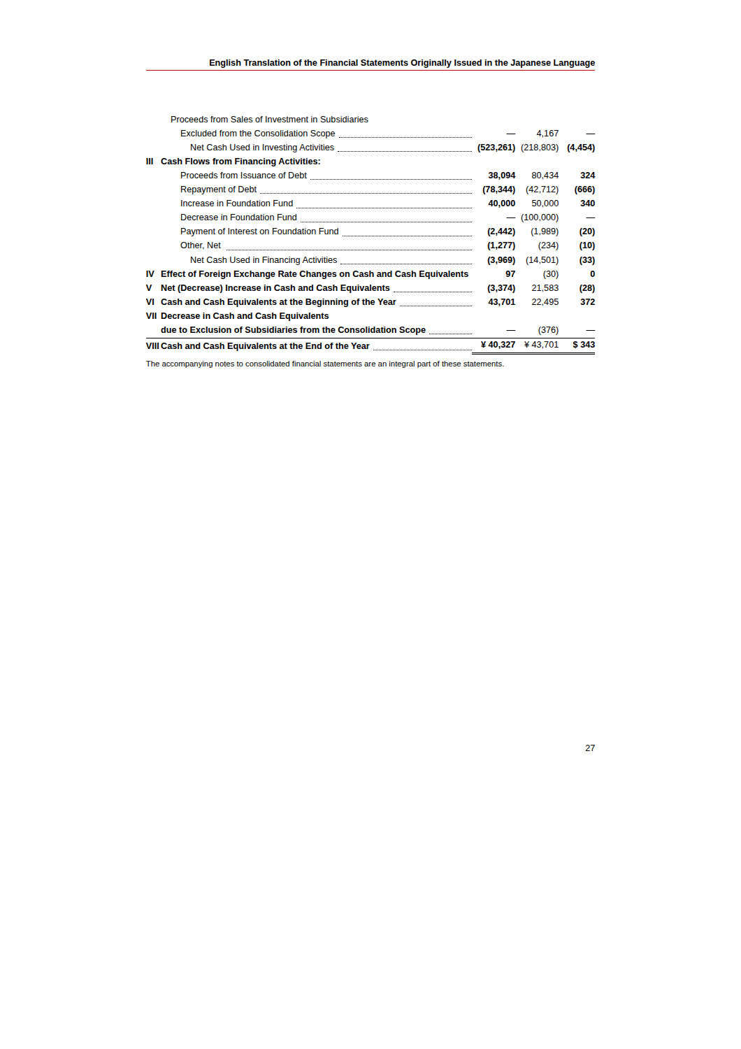English Translation of the Financial Statements Originally Issued in the Japanese Language
| | Proceeds from Sales of Investment in Subsidiaries | | | |
| | Excluded from the Consolidation Scope | — | 4,167 | — |
| | Net Cash Used in Investing Activities | (523,261) | (218,803) | (4,454) |
| III | Cash Flows from Financing Activities: | | | |
| | Proceeds from Issuance of Debt | 38,094 | 80,434 | 324 |
| | Repayment of Debt | (78,344) | (42,712) | (666) |
| | Increase in Foundation Fund | 40,000 | 50,000 | 340 |
| | Decrease in Foundation Fund | — | (100,000) | — |
| | Payment of Interest on Foundation Fund | (2,442) | (1,989) | (20) |
| | Other, Net | (1,277) | (234) | (10) |
| | Net Cash Used in Financing Activities | (3,969) | (14,501) | (33) |
| IV | Effect of Foreign Exchange Rate Changes on Cash and Cash Equivalents | 97 | (30) | 0 |
| V | Net (Decrease) Increase in Cash and Cash Equivalents | (3,374) | 21,583 | (28) |
| VI | Cash and Cash Equivalents at the Beginning of the Year | 43,701 | 22,495 | 372 |
| VII | Decrease in Cash and Cash Equivalents | | | |
| | due to Exclusion of Subsidiaries from the Consolidation Scope | — | (376) | — |
| VIII | Cash and Cash Equivalents at the End of the Year | ¥ 40,327 | ¥ 43,701 | $ 343 |
The accompanying notes to consolidated financial statements are an integral part of these statements.
27